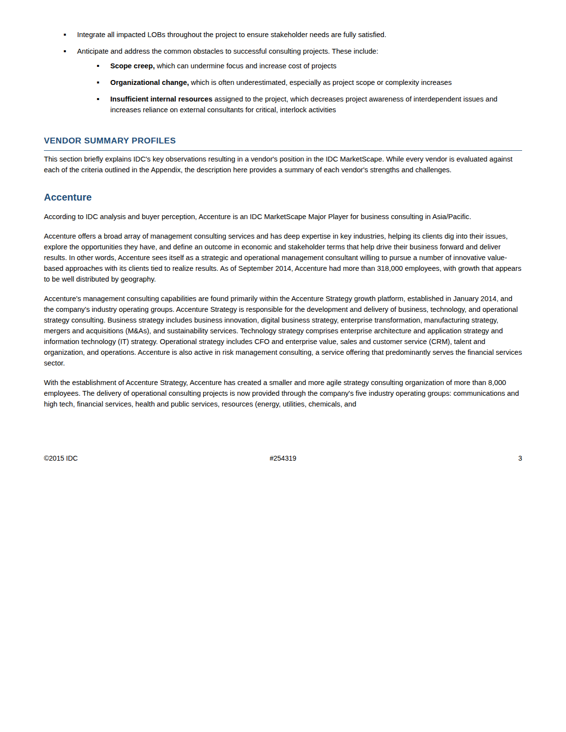Integrate all impacted LOBs throughout the project to ensure stakeholder needs are fully satisfied.
Anticipate and address the common obstacles to successful consulting projects. These include:
Scope creep, which can undermine focus and increase cost of projects
Organizational change, which is often underestimated, especially as project scope or complexity increases
Insufficient internal resources assigned to the project, which decreases project awareness of interdependent issues and increases reliance on external consultants for critical, interlock activities
VENDOR SUMMARY PROFILES
This section briefly explains IDC's key observations resulting in a vendor's position in the IDC MarketScape. While every vendor is evaluated against each of the criteria outlined in the Appendix, the description here provides a summary of each vendor's strengths and challenges.
Accenture
According to IDC analysis and buyer perception, Accenture is an IDC MarketScape Major Player for business consulting in Asia/Pacific.
Accenture offers a broad array of management consulting services and has deep expertise in key industries, helping its clients dig into their issues, explore the opportunities they have, and define an outcome in economic and stakeholder terms that help drive their business forward and deliver results. In other words, Accenture sees itself as a strategic and operational management consultant willing to pursue a number of innovative value-based approaches with its clients tied to realize results. As of September 2014, Accenture had more than 318,000 employees, with growth that appears to be well distributed by geography.
Accenture's management consulting capabilities are found primarily within the Accenture Strategy growth platform, established in January 2014, and the company's industry operating groups. Accenture Strategy is responsible for the development and delivery of business, technology, and operational strategy consulting. Business strategy includes business innovation, digital business strategy, enterprise transformation, manufacturing strategy, mergers and acquisitions (M&As), and sustainability services. Technology strategy comprises enterprise architecture and application strategy and information technology (IT) strategy. Operational strategy includes CFO and enterprise value, sales and customer service (CRM), talent and organization, and operations. Accenture is also active in risk management consulting, a service offering that predominantly serves the financial services sector.
With the establishment of Accenture Strategy, Accenture has created a smaller and more agile strategy consulting organization of more than 8,000 employees. The delivery of operational consulting projects is now provided through the company's five industry operating groups: communications and high tech, financial services, health and public services, resources (energy, utilities, chemicals, and
©2015 IDC
#254319
3